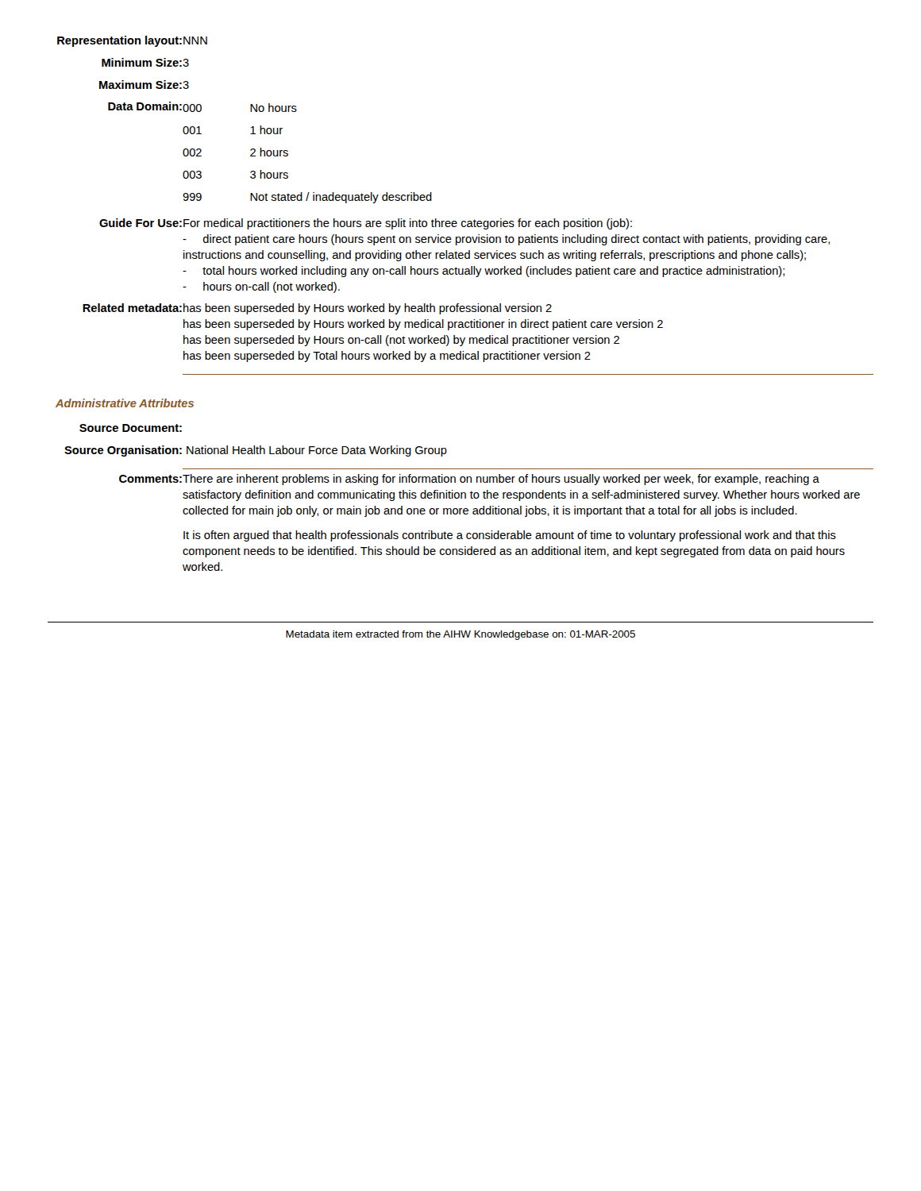| Representation layout: | NNN |
| Minimum Size: | 3 |
| Maximum Size: | 3 |
| Data Domain: | / 000 / No hours / / 001 / 1 hour / / 002 / 2 hours / / 003 / 3 hours / / 999 / Not stated / inadequately described / |
| Guide For Use: | For medical practitioners the hours are split into three categories for each position (job): - direct patient care hours (hours spent on service provision to patients including direct contact with patients, providing care, instructions and counselling, and providing other related services such as writing referrals, prescriptions and phone calls); - total hours worked including any on-call hours actually worked (includes patient care and practice administration); - hours on-call (not worked). |
| Related metadata: | has been superseded by Hours worked by health professional version 2 has been superseded by Hours worked by medical practitioner in direct patient care version 2 has been superseded by Hours on-call (not worked) by medical practitioner version 2 has been superseded by Total hours worked by a medical practitioner version 2 |
Administrative Attributes
| Source Document: | |
| Source Organisation: | National Health Labour Force Data Working Group |
| Comments: | There are inherent problems in asking for information on number of hours usually worked per week, for example, reaching a satisfactory definition and communicating this definition to the respondents in a self-administered survey. Whether hours worked are collected for main job only, or main job and one or more additional jobs, it is important that a total for all jobs is included. It is often argued that health professionals contribute a considerable amount of time to voluntary professional work and that this component needs to be identified. This should be considered as an additional item, and kept segregated from data on paid hours worked. |
Metadata item extracted from the AIHW Knowledgebase on: 01-MAR-2005